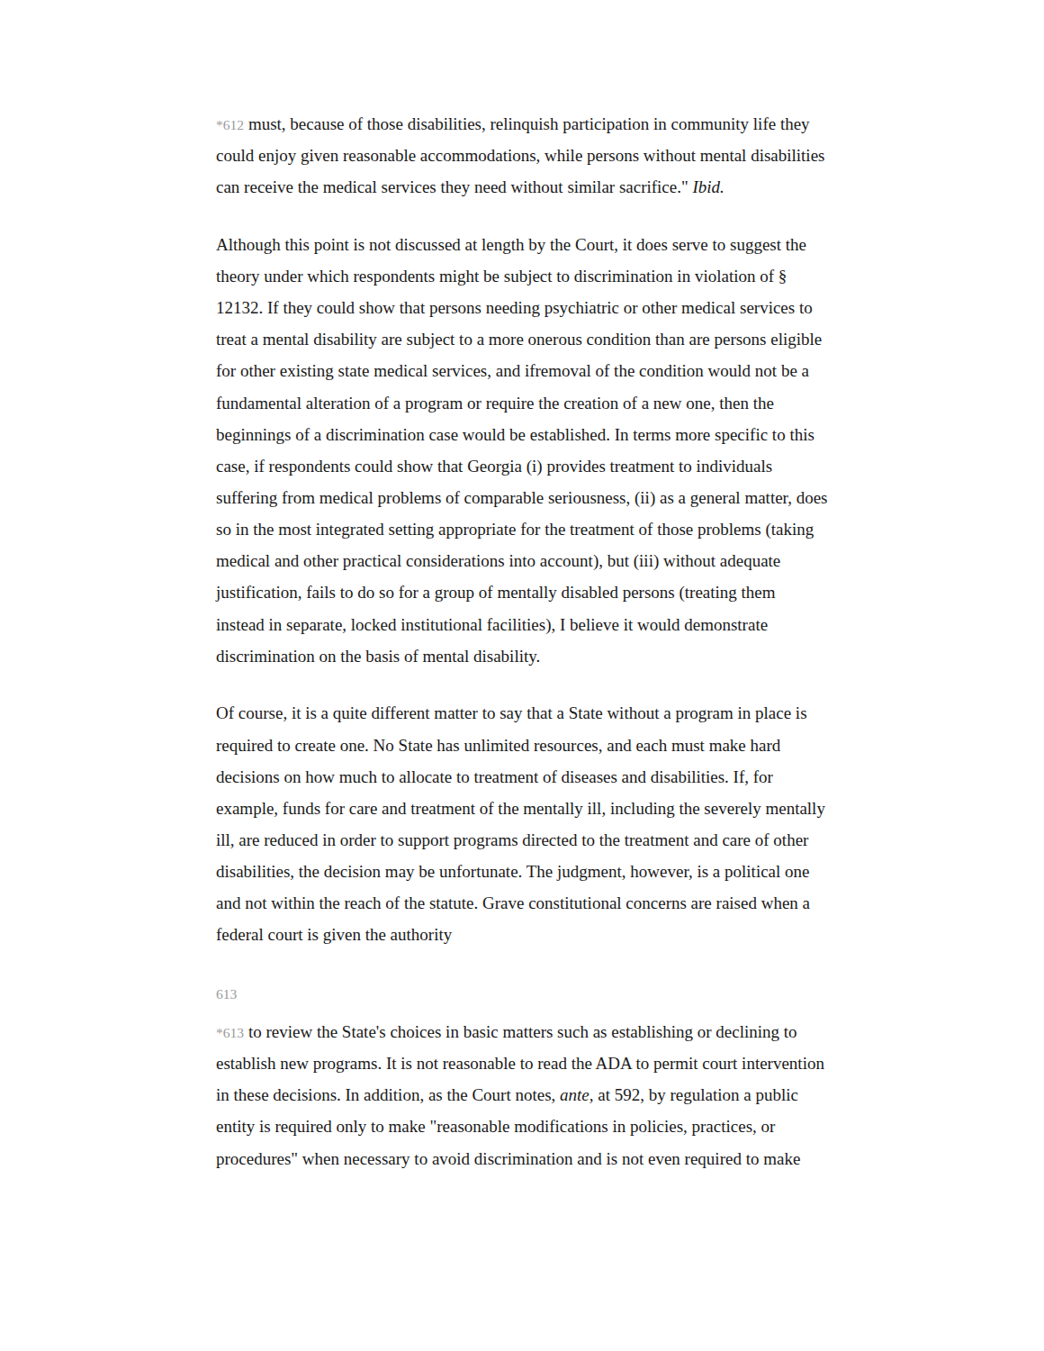*612 must, because of those disabilities, relinquish participation in community life they could enjoy given reasonable accommodations, while persons without mental disabilities can receive the medical services they need without similar sacrifice." Ibid.
Although this point is not discussed at length by the Court, it does serve to suggest the theory under which respondents might be subject to discrimination in violation of § 12132. If they could show that persons needing psychiatric or other medical services to treat a mental disability are subject to a more onerous condition than are persons eligible for other existing state medical services, and ifremoval of the condition would not be a fundamental alteration of a program or require the creation of a new one, then the beginnings of a discrimination case would be established. In terms more specific to this case, if respondents could show that Georgia (i) provides treatment to individuals suffering from medical problems of comparable seriousness, (ii) as a general matter, does so in the most integrated setting appropriate for the treatment of those problems (taking medical and other practical considerations into account), but (iii) without adequate justification, fails to do so for a group of mentally disabled persons (treating them instead in separate, locked institutional facilities), I believe it would demonstrate discrimination on the basis of mental disability.
Of course, it is a quite different matter to say that a State without a program in place is required to create one. No State has unlimited resources, and each must make hard decisions on how much to allocate to treatment of diseases and disabilities. If, for example, funds for care and treatment of the mentally ill, including the severely mentally ill, are reduced in order to support programs directed to the treatment and care of other disabilities, the decision may be unfortunate. The judgment, however, is a political one and not within the reach of the statute. Grave constitutional concerns are raised when a federal court is given the authority
613
*613 to review the State's choices in basic matters such as establishing or declining to establish new programs. It is not reasonable to read the ADA to permit court intervention in these decisions. In addition, as the Court notes, ante, at 592, by regulation a public entity is required only to make "reasonable modifications in policies, practices, or procedures" when necessary to avoid discrimination and is not even required to make